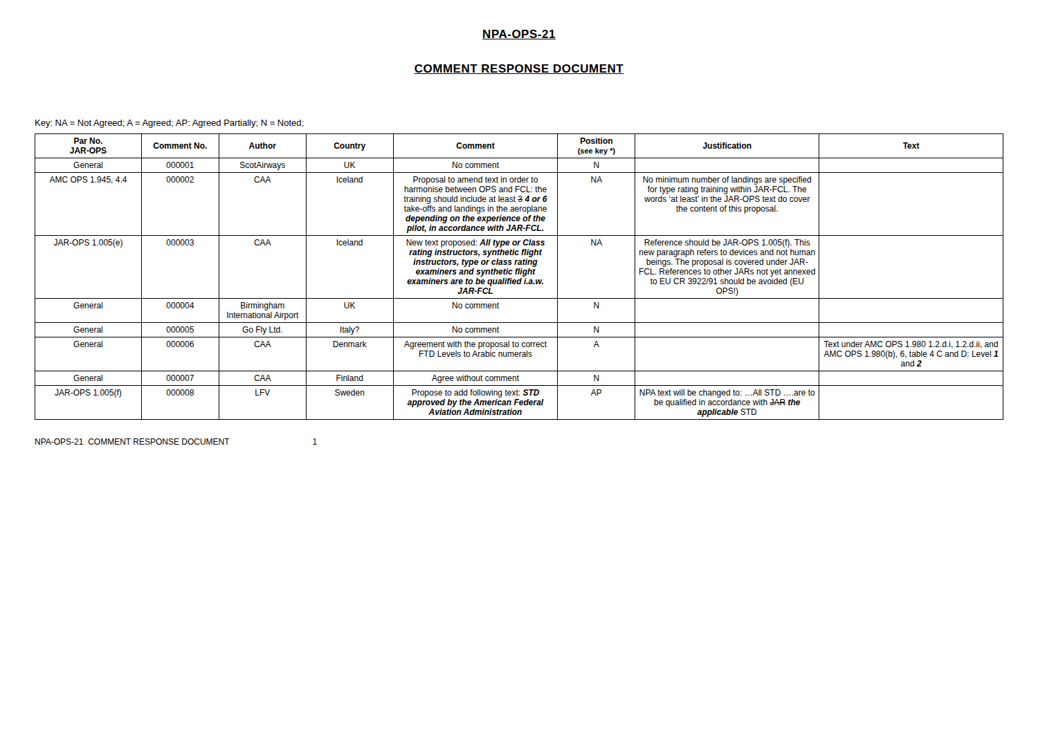NPA-OPS-21
COMMENT RESPONSE DOCUMENT
Key: NA = Not Agreed; A = Agreed; AP: Agreed Partially; N = Noted;
| Par No. JAR-OPS | Comment No. | Author | Country | Comment | Position (see key *) | Justification | Text |
| --- | --- | --- | --- | --- | --- | --- | --- |
| General | 000001 | ScotAirways | UK | No comment | N | | |
| AMC OPS 1.945, 4.4 | 000002 | CAA | Iceland | Proposal to amend text in order to harmonise between OPS and FCL: the training should include at least 3 4 or 6 take-offs and landings in the aeroplane depending on the experience of the pilot, in accordance with JAR-FCL. | NA | No minimum number of landings are specified for type rating training within JAR-FCL. The words ‘at least’ in the JAR-OPS text do cover the content of this proposal. | |
| JAR-OPS 1.005(e) | 000003 | CAA | Iceland | New text proposed: All type or Class rating instructors, synthetic flight instructors, type or class rating examiners and synthetic flight examiners are to be qualified i.a.w. JAR-FCL | NA | Reference should be JAR-OPS 1.005(f). This new paragraph refers to devices and not human beings. The proposal is covered under JAR-FCL. References to other JARs not yet annexed to EU CR 3922/91 should be avoided (EU OPS!) | |
| General | 000004 | Birmingham International Airport | UK | No comment | N | | |
| General | 000005 | Go Fly Ltd. | Italy? | No comment | N | | |
| General | 000006 | CAA | Denmark | Agreement with the proposal to correct FTD Levels to Arabic numerals | A | | Text under AMC OPS 1.980 1.2.d.i, 1.2.d.ii, and AMC OPS 1.980(b), 6, table 4 C and D: Level 1 and 2 |
| General | 000007 | CAA | Finland | Agree without comment | N | | |
| JAR-OPS 1.005(f) | 000008 | LFV | Sweden | Propose to add following text: STD approved by the American Federal Aviation Administration | AP | NPA text will be changed to: …All STD ….are to be qualified in accordance with JAR the applicable STD | |
NPA-OPS-21 COMMENT RESPONSE DOCUMENT1